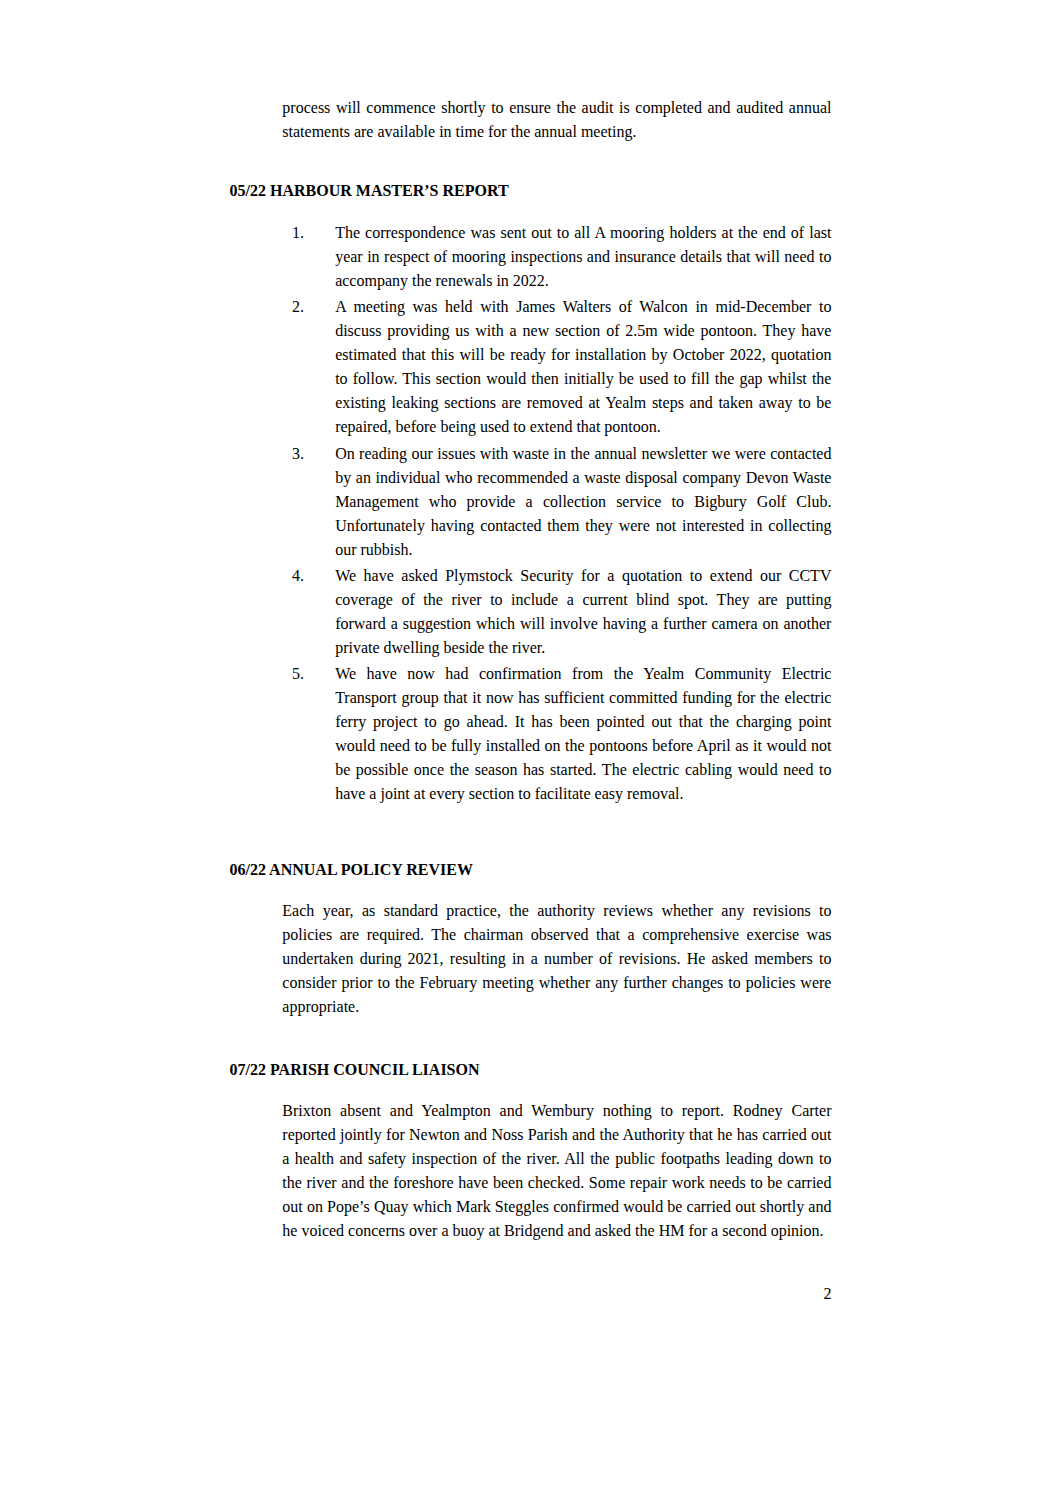process will commence shortly to ensure the audit is completed and audited annual statements are available in time for the annual meeting.
05/22 Harbour Master’s Report
The correspondence was sent out to all A mooring holders at the end of last year in respect of mooring inspections and insurance details that will need to accompany the renewals in 2022.
A meeting was held with James Walters of Walcon in mid-December to discuss providing us with a new section of 2.5m wide pontoon. They have estimated that this will be ready for installation by October 2022, quotation to follow. This section would then initially be used to fill the gap whilst the existing leaking sections are removed at Yealm steps and taken away to be repaired, before being used to extend that pontoon.
On reading our issues with waste in the annual newsletter we were contacted by an individual who recommended a waste disposal company Devon Waste Management who provide a collection service to Bigbury Golf Club. Unfortunately having contacted them they were not interested in collecting our rubbish.
We have asked Plymstock Security for a quotation to extend our CCTV coverage of the river to include a current blind spot. They are putting forward a suggestion which will involve having a further camera on another private dwelling beside the river.
We have now had confirmation from the Yealm Community Electric Transport group that it now has sufficient committed funding for the electric ferry project to go ahead. It has been pointed out that the charging point would need to be fully installed on the pontoons before April as it would not be possible once the season has started. The electric cabling would need to have a joint at every section to facilitate easy removal.
06/22 Annual Policy Review
Each year, as standard practice, the authority reviews whether any revisions to policies are required. The chairman observed that a comprehensive exercise was undertaken during 2021, resulting in a number of revisions. He asked members to consider prior to the February meeting whether any further changes to policies were appropriate.
07/22 Parish Council Liaison
Brixton absent and Yealmpton and Wembury nothing to report. Rodney Carter reported jointly for Newton and Noss Parish and the Authority that he has carried out a health and safety inspection of the river. All the public footpaths leading down to the river and the foreshore have been checked. Some repair work needs to be carried out on Pope’s Quay which Mark Steggles confirmed would be carried out shortly and he voiced concerns over a buoy at Bridgend and asked the HM for a second opinion.
2